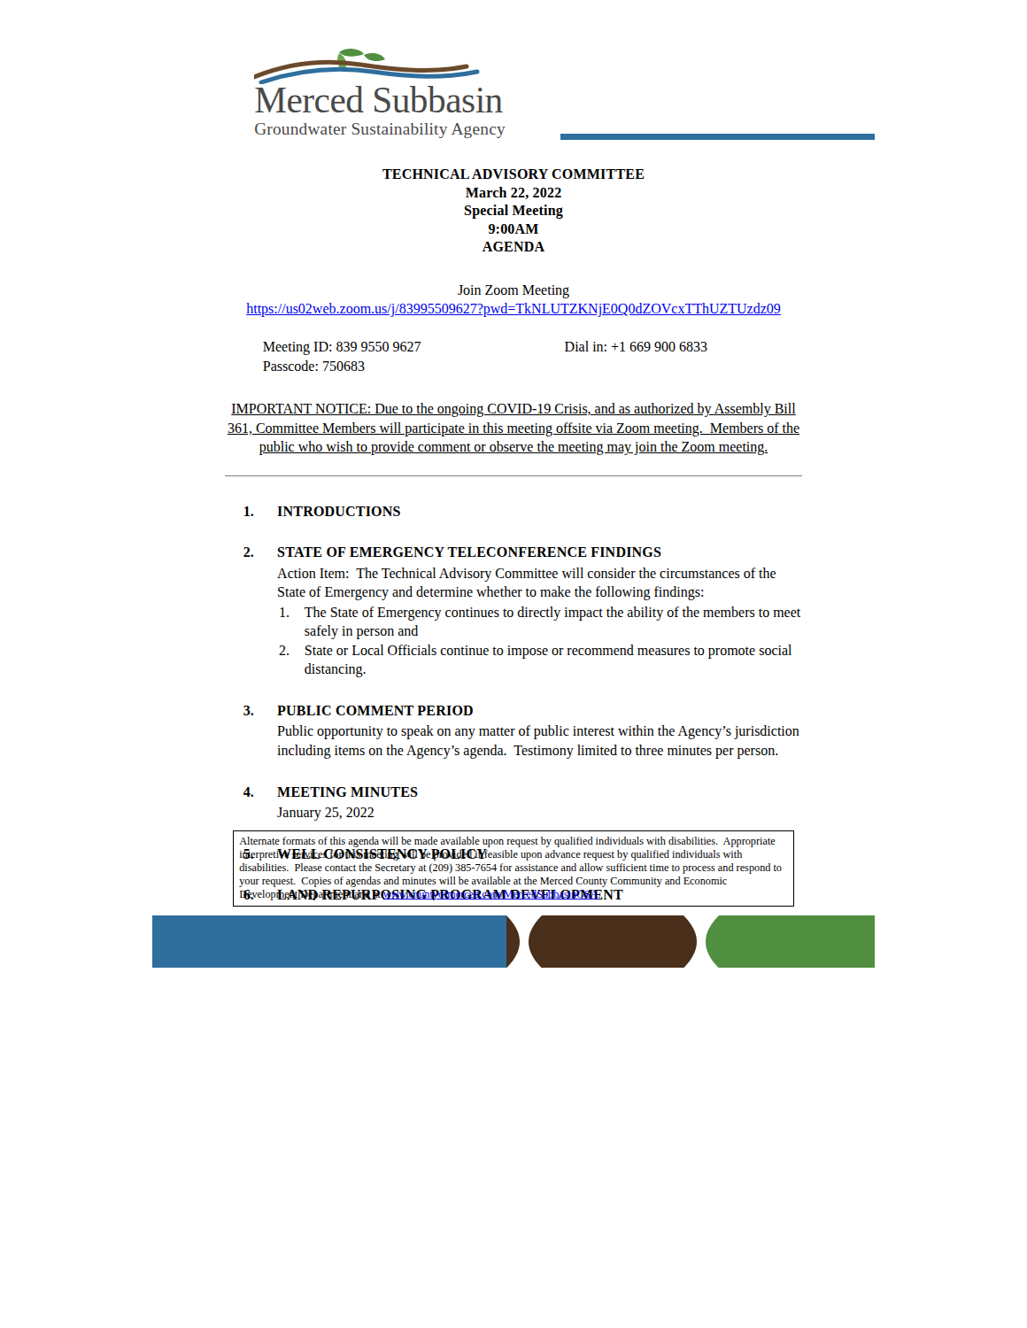Merced Subbasin
Groundwater Sustainability Agency
TECHNICAL ADVISORY COMMITTEE
March 22, 2022
Special Meeting
9:00AM
AGENDA
Join Zoom Meeting
https://us02web.zoom.us/j/83995509627?pwd=TkNLUTZKNjE0Q0dZOVcxTThUZTUzdz09
Meeting ID: 839 9550 9627Dial in: +1 669 900 6833
Passcode: 750683
IMPORTANT NOTICE: Due to the ongoing COVID-19 Crisis, and as authorized by Assembly Bill 361, Committee Members will participate in this meeting offsite via Zoom meeting. Members of the public who wish to provide comment or observe the meeting may join the Zoom meeting.
INTRODUCTIONS
STATE OF EMERGENCY TELECONFERENCE FINDINGS
Action Item: The Technical Advisory Committee will consider the circumstances of the State of Emergency and determine whether to make the following findings:
The State of Emergency continues to directly impact the ability of the members to meet safely in person and
State or Local Officials continue to impose or recommend measures to promote social distancing.
PUBLIC COMMENT PERIOD
Public opportunity to speak on any matter of public interest within the Agency’s jurisdiction including items on the Agency’s agenda. Testimony limited to three minutes per person.
MEETING MINUTES
January 25, 2022
WELL CONSISTENCY POLICY
LAND REPURPOSING PROGRAM DEVELOPMENT
PARCEL BASED WATER BUDGETS
Alternate formats of this agenda will be made available upon request by qualified individuals with disabilities. Appropriate interpretive services for this meeting will be provided if feasible upon advance request by qualified individuals with disabilities. Please contact the Secretary at (209) 385-7654 for assistance and allow sufficient time to process and respond to your request. Copies of agendas and minutes will be available at the Merced County Community and Economic Development Department and at www.countyofmerced.com/MercedSubbasinGSA.